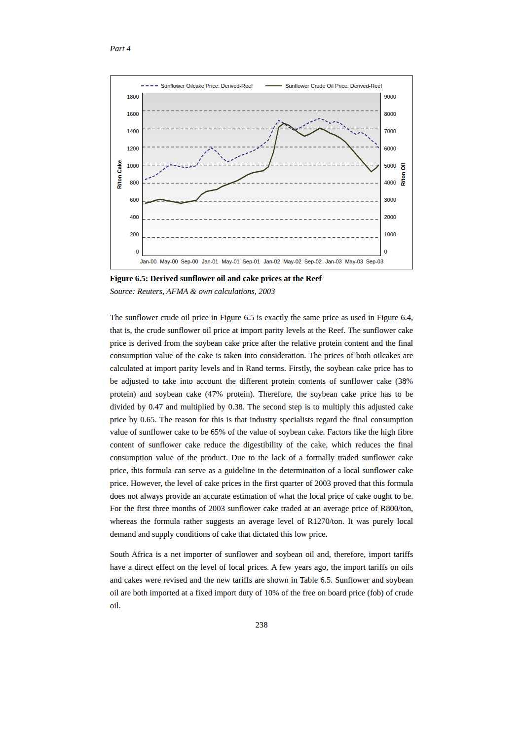Part 4
Sunflower Oilcake Price: Derived-Reef Sunflower Crude Oil Price: Derived-Reef
R/ton Cake
1800 1600 1400 1200 1000 800 600 400 200 0
9000 8000 7000 6000 5000 4000 3000 2000 1000 0
R/ton Oil
Jan-00 May-00 Sep-00 Jan-01 May-01 Sep-01 Jan-02 May-02 Sep-02 Jan-03 May-03 Sep-03
Figure 6.5: Derived sunflower oil and cake prices at the Reef
Source: Reuters, AFMA & own calculations, 2003
The sunflower crude oil price in Figure 6.5 is exactly the same price as used in Figure 6.4, that is, the crude sunflower oil price at import parity levels at the Reef. The sunflower cake price is derived from the soybean cake price after the relative protein content and the final consumption value of the cake is taken into consideration. The prices of both oilcakes are calculated at import parity levels and in Rand terms. Firstly, the soybean cake price has to be adjusted to take into account the different protein contents of sunflower cake (38% protein) and soybean cake (47% protein). Therefore, the soybean cake price has to be divided by 0.47 and multiplied by 0.38. The second step is to multiply this adjusted cake price by 0.65. The reason for this is that industry specialists regard the final consumption value of sunflower cake to be 65% of the value of soybean cake. Factors like the high fibre content of sunflower cake reduce the digestibility of the cake, which reduces the final consumption value of the product. Due to the lack of a formally traded sunflower cake price, this formula can serve as a guideline in the determination of a local sunflower cake price. However, the level of cake prices in the first quarter of 2003 proved that this formula does not always provide an accurate estimation of what the local price of cake ought to be. For the first three months of 2003 sunflower cake traded at an average price of R800/ton, whereas the formula rather suggests an average level of R1270/ton. It was purely local demand and supply conditions of cake that dictated this low price.
South Africa is a net importer of sunflower and soybean oil and, therefore, import tariffs have a direct effect on the level of local prices. A few years ago, the import tariffs on oils and cakes were revised and the new tariffs are shown in Table 6.5. Sunflower and soybean oil are both imported at a fixed import duty of 10% of the free on board price (fob) of crude oil.
238